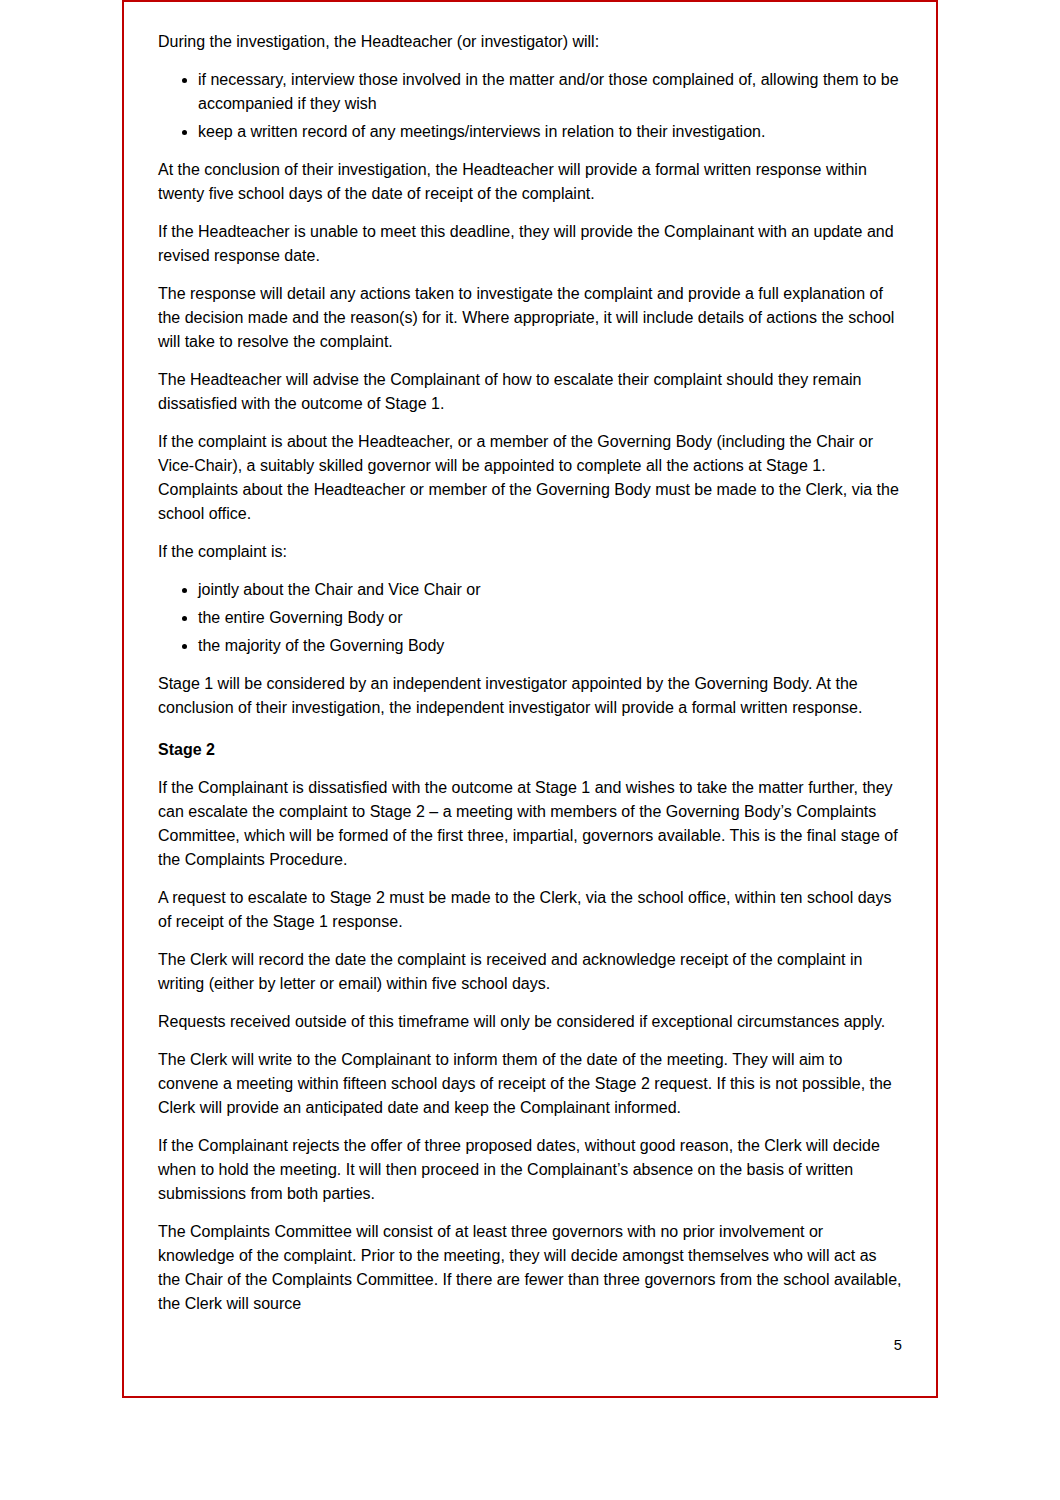During the investigation, the Headteacher (or investigator) will:
if necessary, interview those involved in the matter and/or those complained of, allowing them to be accompanied if they wish
keep a written record of any meetings/interviews in relation to their investigation.
At the conclusion of their investigation, the Headteacher will provide a formal written response within twenty five school days of the date of receipt of the complaint.
If the Headteacher is unable to meet this deadline, they will provide the Complainant with an update and revised response date.
The response will detail any actions taken to investigate the complaint and provide a full explanation of the decision made and the reason(s) for it. Where appropriate, it will include details of actions the school will take to resolve the complaint.
The Headteacher will advise the Complainant of how to escalate their complaint should they remain dissatisfied with the outcome of Stage 1.
If the complaint is about the Headteacher, or a member of the Governing Body (including the Chair or Vice-Chair), a suitably skilled governor will be appointed to complete all the actions at Stage 1.
Complaints about the Headteacher or member of the Governing Body must be made to the Clerk, via the school office.
If the complaint is:
jointly about the Chair and Vice Chair or
the entire Governing Body or
the majority of the Governing Body
Stage 1 will be considered by an independent investigator appointed by the Governing Body. At the conclusion of their investigation, the independent investigator will provide a formal written response.
Stage 2
If the Complainant is dissatisfied with the outcome at Stage 1 and wishes to take the matter further, they can escalate the complaint to Stage 2 – a meeting with members of the Governing Body’s Complaints Committee, which will be formed of the first three, impartial, governors available. This is the final stage of the Complaints Procedure.
A request to escalate to Stage 2 must be made to the Clerk, via the school office, within ten school days of receipt of the Stage 1 response.
The Clerk will record the date the complaint is received and acknowledge receipt of the complaint in writing (either by letter or email) within five school days.
Requests received outside of this timeframe will only be considered if exceptional circumstances apply.
The Clerk will write to the Complainant to inform them of the date of the meeting. They will aim to convene a meeting within fifteen school days of receipt of the Stage 2 request. If this is not possible, the Clerk will provide an anticipated date and keep the Complainant informed.
If the Complainant rejects the offer of three proposed dates, without good reason, the Clerk will decide when to hold the meeting. It will then proceed in the Complainant’s absence on the basis of written submissions from both parties.
The Complaints Committee will consist of at least three governors with no prior involvement or knowledge of the complaint. Prior to the meeting, they will decide amongst themselves who will act as the Chair of the Complaints Committee. If there are fewer than three governors from the school available, the Clerk will source
5